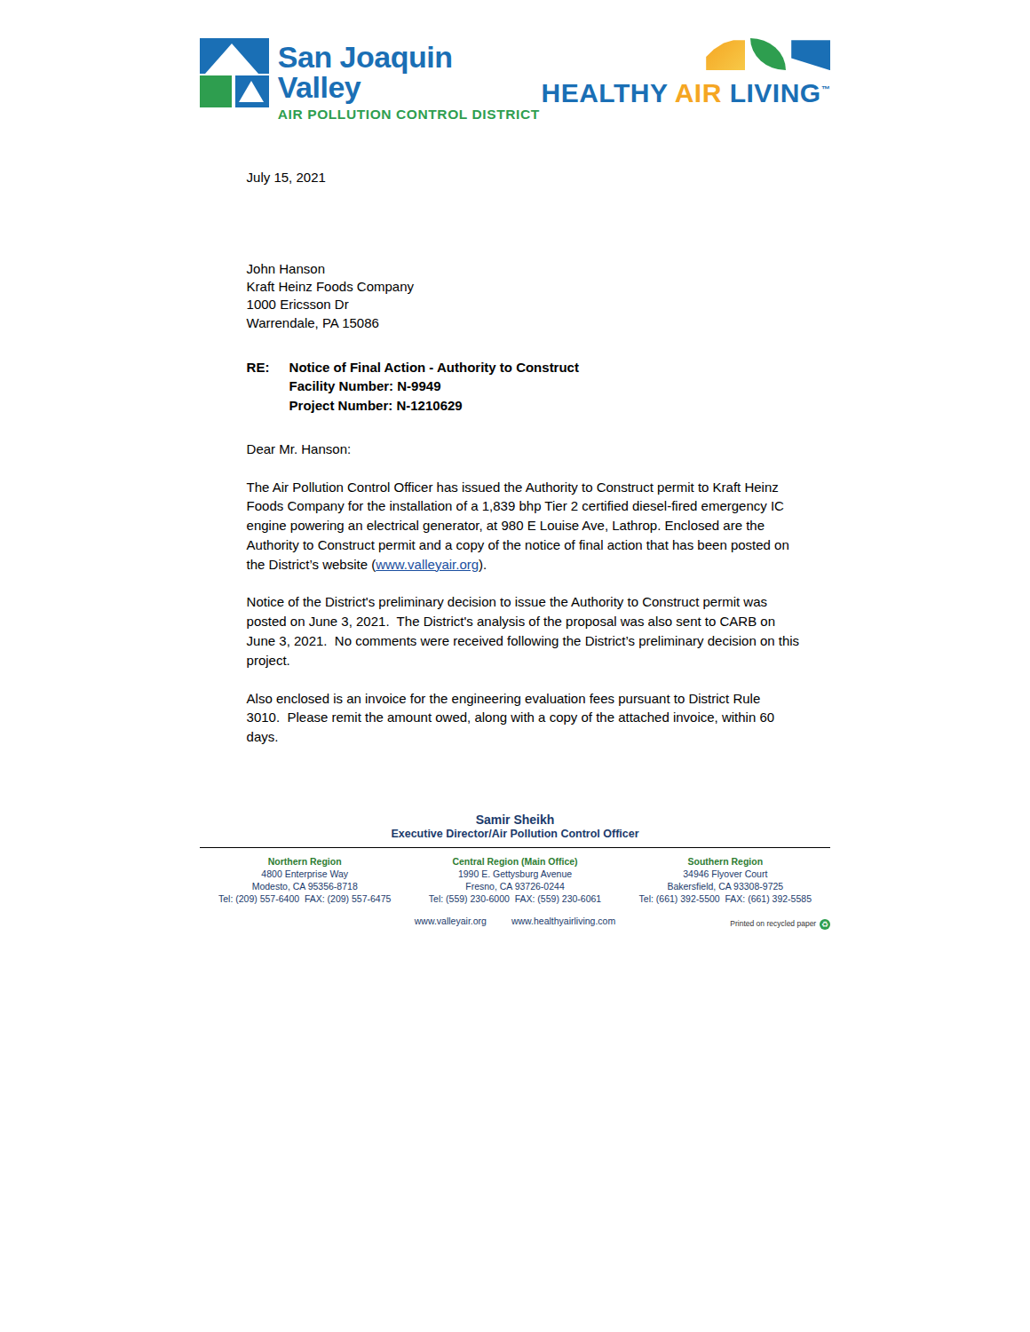San Joaquin Valley
AIR POLLUTION CONTROL DISTRICT
HEALTHY AIR LIVING™
July 15, 2021
John Hanson
Kraft Heinz Foods Company
1000 Ericsson Dr
Warrendale, PA 15086
RE:
Notice of Final Action - Authority to Construct
Facility Number: N-9949
Project Number: N-1210629
Dear Mr. Hanson:
The Air Pollution Control Officer has issued the Authority to Construct permit to Kraft Heinz Foods Company for the installation of a 1,839 bhp Tier 2 certified diesel-fired emergency IC engine powering an electrical generator, at 980 E Louise Ave, Lathrop. Enclosed are the Authority to Construct permit and a copy of the notice of final action that has been posted on the District’s website (www.valleyair.org).
Notice of the District's preliminary decision to issue the Authority to Construct permit was posted on June 3, 2021. The District's analysis of the proposal was also sent to CARB on June 3, 2021. No comments were received following the District’s preliminary decision on this project.
Also enclosed is an invoice for the engineering evaluation fees pursuant to District Rule 3010. Please remit the amount owed, along with a copy of the attached invoice, within 60 days.
Samir Sheikh
Executive Director/Air Pollution Control Officer
Northern Region
4800 Enterprise Way
Modesto, CA 95356-8718
Tel: (209) 557-6400 FAX: (209) 557-6475
Central Region (Main Office)
1990 E. Gettysburg Avenue
Fresno, CA 93726-0244
Tel: (559) 230-6000 FAX: (559) 230-6061
Southern Region
34946 Flyover Court
Bakersfield, CA 93308-9725
Tel: (661) 392-5500 FAX: (661) 392-5585
www.valleyair.org www.healthyairliving.com Printed on recycled paper ♻